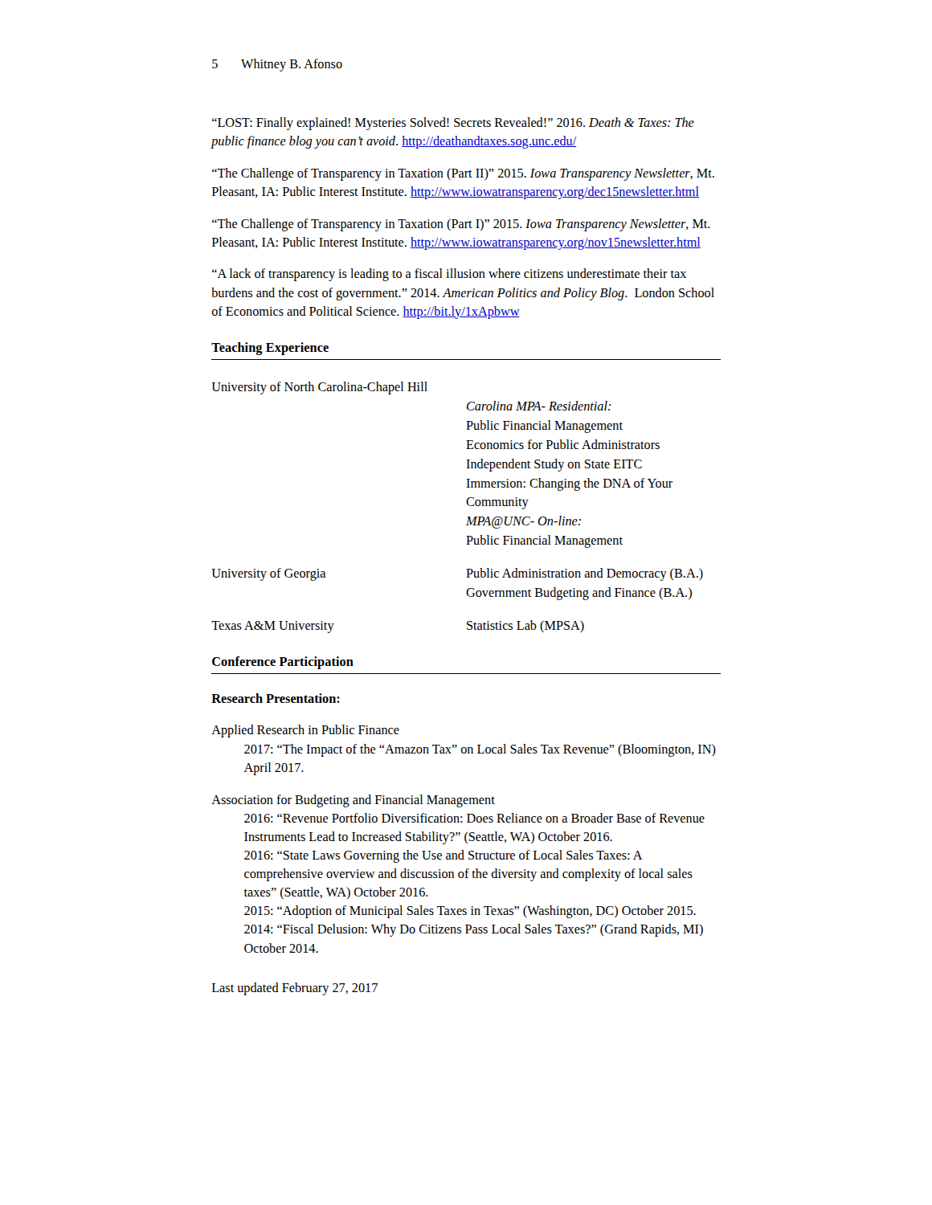5
Whitney B. Afonso
“LOST: Finally explained! Mysteries Solved! Secrets Revealed!” 2016. Death & Taxes: The public finance blog you can’t avoid. http://deathandtaxes.sog.unc.edu/
“The Challenge of Transparency in Taxation (Part II)” 2015. Iowa Transparency Newsletter, Mt. Pleasant, IA: Public Interest Institute. http://www.iowatransparency.org/dec15newsletter.html
“The Challenge of Transparency in Taxation (Part I)” 2015. Iowa Transparency Newsletter, Mt. Pleasant, IA: Public Interest Institute. http://www.iowatransparency.org/nov15newsletter.html
“A lack of transparency is leading to a fiscal illusion where citizens underestimate their tax burdens and the cost of government.” 2014. American Politics and Policy Blog. London School of Economics and Political Science. http://bit.ly/1xApbww
Teaching Experience
University of North Carolina-Chapel Hill
Carolina MPA- Residential:
Public Financial Management
Economics for Public Administrators
Independent Study on State EITC
Immersion: Changing the DNA of Your Community
MPA@UNC- On-line:
Public Financial Management
University of Georgia
Public Administration and Democracy (B.A.)
Government Budgeting and Finance (B.A.)
Texas A&M University
Statistics Lab (MPSA)
Conference Participation
Research Presentation:
Applied Research in Public Finance
2017: “The Impact of the “Amazon Tax” on Local Sales Tax Revenue” (Bloomington, IN) April 2017.
Association for Budgeting and Financial Management
2016: “Revenue Portfolio Diversification: Does Reliance on a Broader Base of Revenue Instruments Lead to Increased Stability?” (Seattle, WA) October 2016.
2016: “State Laws Governing the Use and Structure of Local Sales Taxes: A comprehensive overview and discussion of the diversity and complexity of local sales taxes” (Seattle, WA) October 2016.
2015: “Adoption of Municipal Sales Taxes in Texas” (Washington, DC) October 2015.
2014: “Fiscal Delusion: Why Do Citizens Pass Local Sales Taxes?” (Grand Rapids, MI) October 2014.
Last updated February 27, 2017